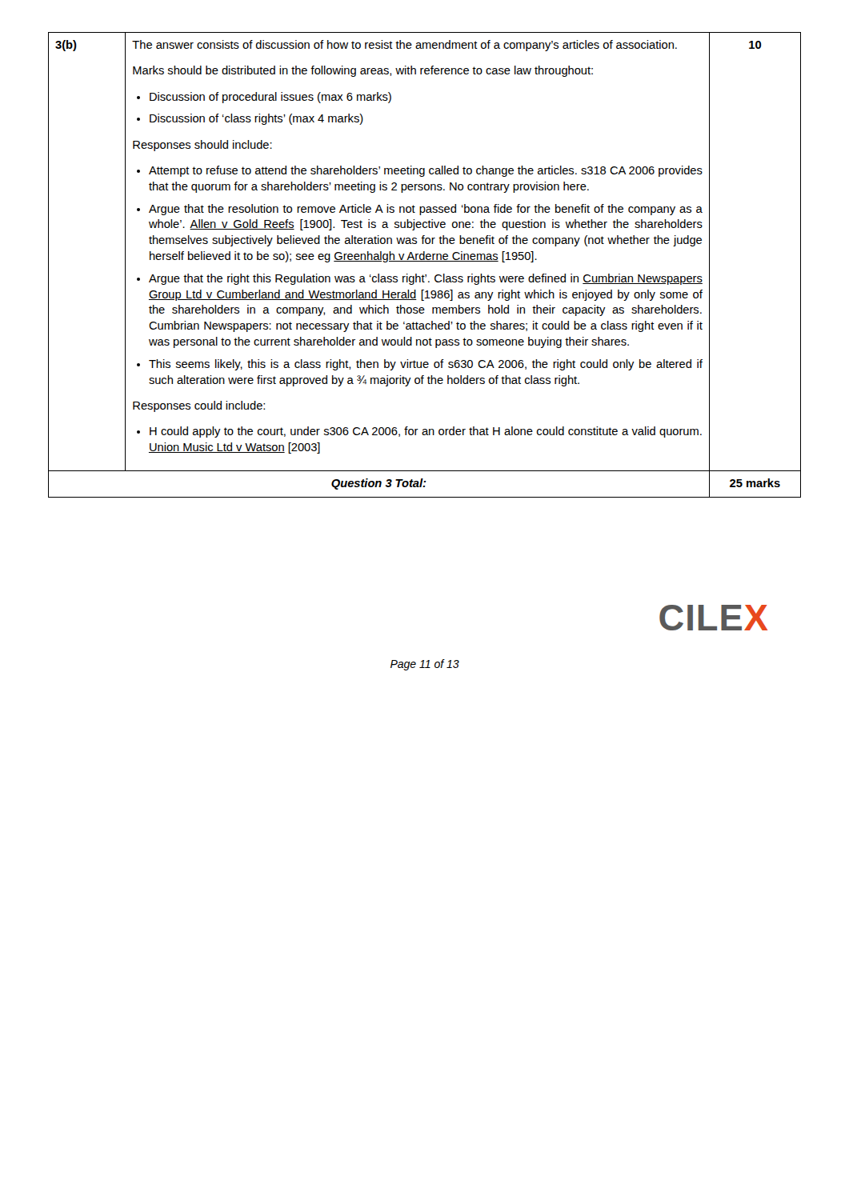| 3(b) | The answer consists of discussion of how to resist the amendment of a company’s articles of association. Marks should be distributed in the following areas, with reference to case law throughout: Discussion of procedural issues (max 6 marks) Discussion of ‘class rights’ (max 4 marks) Responses should include: Attempt to refuse to attend the shareholders’ meeting called to change the articles. s318 CA 2006 provides that the quorum for a shareholders’ meeting is 2 persons. No contrary provision here. Argue that the resolution to remove Article A is not passed ‘bona fide for the benefit of the company as a whole’. Allen v Gold Reefs [1900]. Test is a subjective one: the question is whether the shareholders themselves subjectively believed the alteration was for the benefit of the company (not whether the judge herself believed it to be so); see eg Greenhalgh v Arderne Cinemas [1950]. Argue that the right this Regulation was a ‘class right’. Class rights were defined in Cumbrian Newspapers Group Ltd v Cumberland and Westmorland Herald [1986] as any right which is enjoyed by only some of the shareholders in a company, and which those members hold in their capacity as shareholders. Cumbrian Newspapers: not necessary that it be ‘attached’ to the shares; it could be a class right even if it was personal to the current shareholder and would not pass to someone buying their shares. This seems likely, this is a class right, then by virtue of s630 CA 2006, the right could only be altered if such alteration were first approved by a ¾ majority of the holders of that class right. Responses could include: H could apply to the court, under s306 CA 2006, for an order that H alone could constitute a valid quorum. Union Music Ltd v Watson [2003] | 10 |
| Question 3 Total: | 25 marks |
CILEX
Page 11 of 13